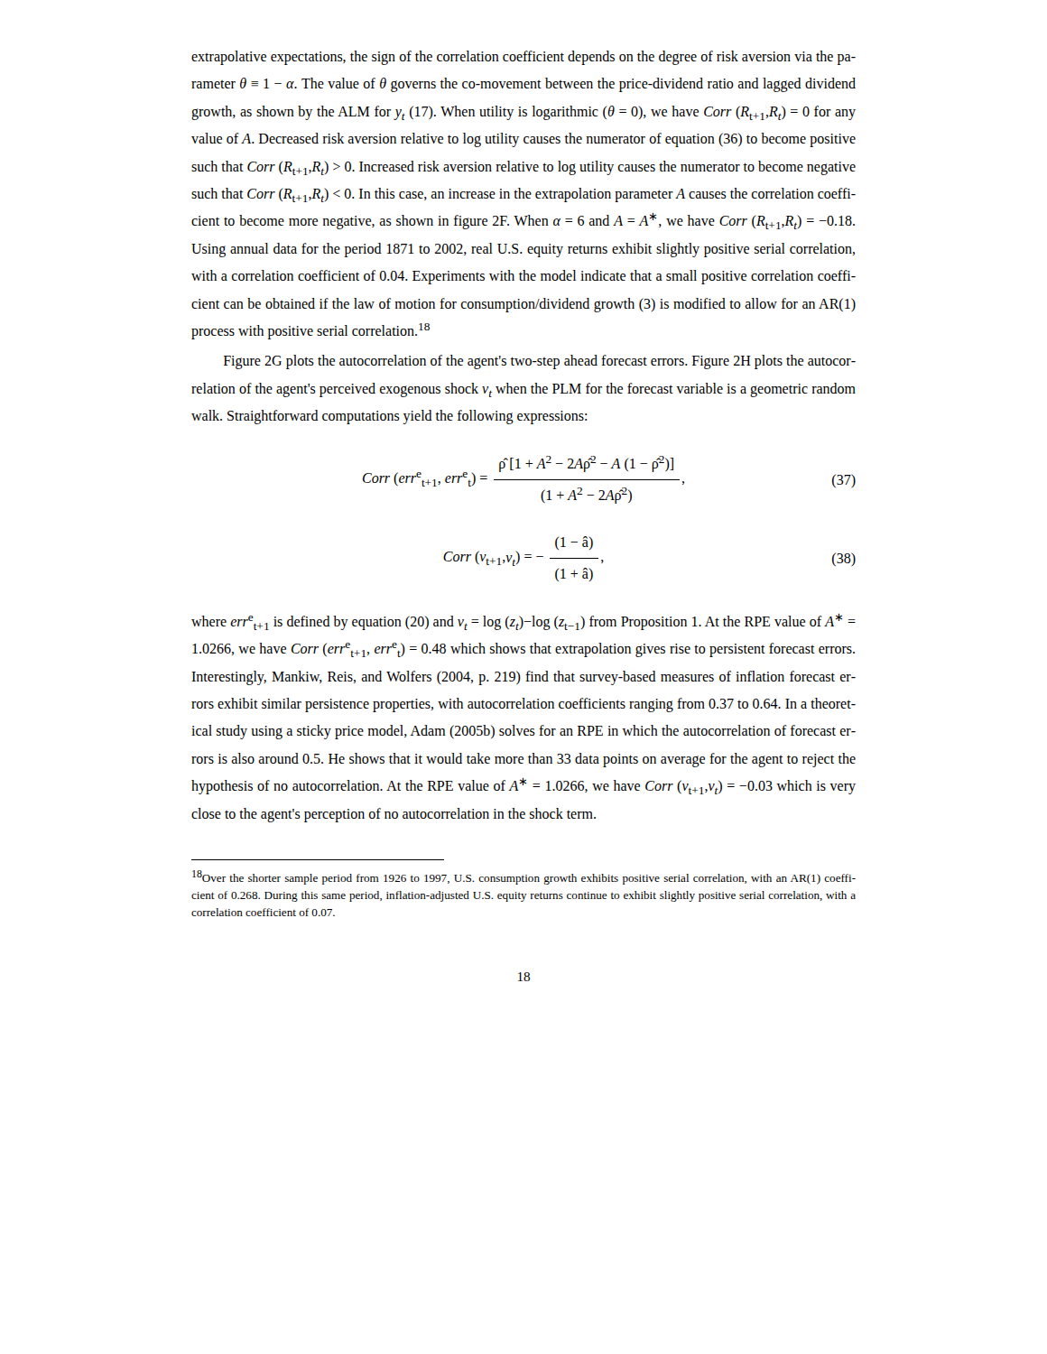extrapolative expectations, the sign of the correlation coefficient depends on the degree of risk aversion via the parameter θ ≡ 1 − α. The value of θ governs the co-movement between the price-dividend ratio and lagged dividend growth, as shown by the ALM for yt (17). When utility is logarithmic (θ = 0), we have Corr (Rt+1,Rt) = 0 for any value of A. Decreased risk aversion relative to log utility causes the numerator of equation (36) to become positive such that Corr (Rt+1,Rt) > 0. Increased risk aversion relative to log utility causes the numerator to become negative such that Corr (Rt+1,Rt) < 0. In this case, an increase in the extrapolation parameter A causes the correlation coefficient to become more negative, as shown in figure 2F. When α = 6 and A = A∗, we have Corr (Rt+1,Rt) = −0.18. Using annual data for the period 1871 to 2002, real U.S. equity returns exhibit slightly positive serial correlation, with a correlation coefficient of 0.04. Experiments with the model indicate that a small positive correlation coefficient can be obtained if the law of motion for consumption/dividend growth (3) is modified to allow for an AR(1) process with positive serial correlation.18
Figure 2G plots the autocorrelation of the agent's two-step ahead forecast errors. Figure 2H plots the autocorrelation of the agent's perceived exogenous shock vt when the PLM for the forecast variable is a geometric random walk. Straightforward computations yield the following expressions:
Corr (erret+1, erret) = ρ̂ [1 + A2 − 2Aρ̂2 − A (1 − ρ̂2)] (1 + A2 − 2Aρ̂2) , (37)
Corr (vt+1,vt) = − (1 − â) (1 + â) , (38)
where erret+1 is defined by equation (20) and vt = log (zt)−log (zt−1) from Proposition 1. At the RPE value of A∗ = 1.0266, we have Corr (erret+1, erret) = 0.48 which shows that extrapolation gives rise to persistent forecast errors. Interestingly, Mankiw, Reis, and Wolfers (2004, p. 219) find that survey-based measures of inflation forecast errors exhibit similar persistence properties, with autocorrelation coefficients ranging from 0.37 to 0.64. In a theoretical study using a sticky price model, Adam (2005b) solves for an RPE in which the autocorrelation of forecast errors is also around 0.5. He shows that it would take more than 33 data points on average for the agent to reject the hypothesis of no autocorrelation. At the RPE value of A∗ = 1.0266, we have Corr (vt+1,vt) = −0.03 which is very close to the agent's perception of no autocorrelation in the shock term.
18Over the shorter sample period from 1926 to 1997, U.S. consumption growth exhibits positive serial correlation, with an AR(1) coefficient of 0.268. During this same period, inflation-adjusted U.S. equity returns continue to exhibit slightly positive serial correlation, with a correlation coefficient of 0.07.
18